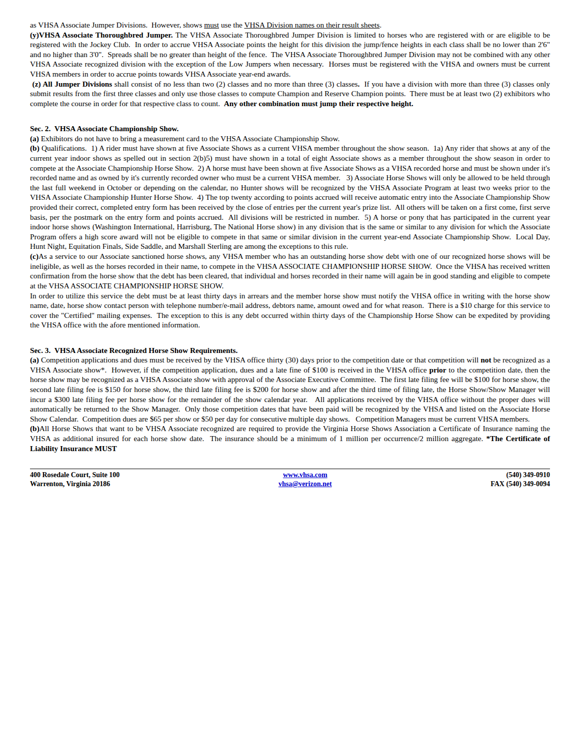as VHSA Associate Jumper Divisions. However, shows must use the VHSA Division names on their result sheets.
(y)VHSA Associate Thoroughbred Jumper. The VHSA Associate Thoroughbred Jumper Division is limited to horses who are registered with or are eligible to be registered with the Jockey Club. In order to accrue VHSA Associate points the height for this division the jump/fence heights in each class shall be no lower than 2'6" and no higher than 3'0". Spreads shall be no greater than height of the fence. The VHSA Associate Thoroughbred Jumper Division may not be combined with any other VHSA Associate recognized division with the exception of the Low Jumpers when necessary. Horses must be registered with the VHSA and owners must be current VHSA members in order to accrue points towards VHSA Associate year-end awards.
(z) All Jumper Divisions shall consist of no less than two (2) classes and no more than three (3) classes. If you have a division with more than three (3) classes only submit results from the first three classes and only use those classes to compute Champion and Reserve Champion points. There must be at least two (2) exhibitors who complete the course in order for that respective class to count. Any other combination must jump their respective height.
Sec. 2. VHSA Associate Championship Show.
(a) Exhibitors do not have to bring a measurement card to the VHSA Associate Championship Show.
(b) Qualifications. 1) A rider must have shown at five Associate Shows as a current VHSA member throughout the show season. 1a) Any rider that shows at any of the current year indoor shows as spelled out in section 2(b)5) must have shown in a total of eight Associate shows as a member throughout the show season in order to compete at the Associate Championship Horse Show. 2) A horse must have been shown at five Associate Shows as a VHSA recorded horse and must be shown under it's recorded name and as owned by it's currently recorded owner who must be a current VHSA member. 3) Associate Horse Shows will only be allowed to be held through the last full weekend in October or depending on the calendar, no Hunter shows will be recognized by the VHSA Associate Program at least two weeks prior to the VHSA Associate Championship Hunter Horse Show. 4) The top twenty according to points accrued will receive automatic entry into the Associate Championship Show provided their correct, completed entry form has been received by the close of entries per the current year's prize list. All others will be taken on a first come, first serve basis, per the postmark on the entry form and points accrued. All divisions will be restricted in number. 5) A horse or pony that has participated in the current year indoor horse shows (Washington International, Harrisburg, The National Horse show) in any division that is the same or similar to any division for which the Associate Program offers a high score award will not be eligible to compete in that same or similar division in the current year-end Associate Championship Show. Local Day, Hunt Night, Equitation Finals, Side Saddle, and Marshall Sterling are among the exceptions to this rule.
(c) As a service to our Associate sanctioned horse shows, any VHSA member who has an outstanding horse show debt with one of our recognized horse shows will be ineligible, as well as the horses recorded in their name, to compete in the VHSA ASSOCIATE CHAMPIONSHIP HORSE SHOW. Once the VHSA has received written confirmation from the horse show that the debt has been cleared, that individual and horses recorded in their name will again be in good standing and eligible to compete at the VHSA ASSOCIATE CHAMPIONSHIP HORSE SHOW.
In order to utilize this service the debt must be at least thirty days in arrears and the member horse show must notify the VHSA office in writing with the horse show name, date, horse show contact person with telephone number/e-mail address, debtors name, amount owed and for what reason. There is a $10 charge for this service to cover the "Certified" mailing expenses. The exception to this is any debt occurred within thirty days of the Championship Horse Show can be expedited by providing the VHSA office with the afore mentioned information.
Sec. 3. VHSA Associate Recognized Horse Show Requirements.
(a) Competition applications and dues must be received by the VHSA office thirty (30) days prior to the competition date or that competition will not be recognized as a VHSA Associate show*. However, if the competition application, dues and a late fine of $100 is received in the VHSA office prior to the competition date, then the horse show may be recognized as a VHSA Associate show with approval of the Associate Executive Committee. The first late filing fee will be $100 for horse show, the second late filing fee is $150 for horse show, the third late filing fee is $200 for horse show and after the third time of filing late, the Horse Show/Show Manager will incur a $300 late filing fee per horse show for the remainder of the show calendar year. All applications received by the VHSA office without the proper dues will automatically be returned to the Show Manager. Only those competition dates that have been paid will be recognized by the VHSA and listed on the Associate Horse Show Calendar. Competition dues are $65 per show or $50 per day for consecutive multiple day shows. Competition Managers must be current VHSA members.
(b) All Horse Shows that want to be VHSA Associate recognized are required to provide the Virginia Horse Shows Association a Certificate of Insurance naming the VHSA as additional insured for each horse show date. The insurance should be a minimum of 1 million per occurrence/2 million aggregate. *The Certificate of Liability Insurance MUST
400 Rosedale Court, Suite 100
Warrenton, Virginia 20186
www.vhsa.com
vhsa@verizon.net
(540) 349-0910
FAX (540) 349-0094